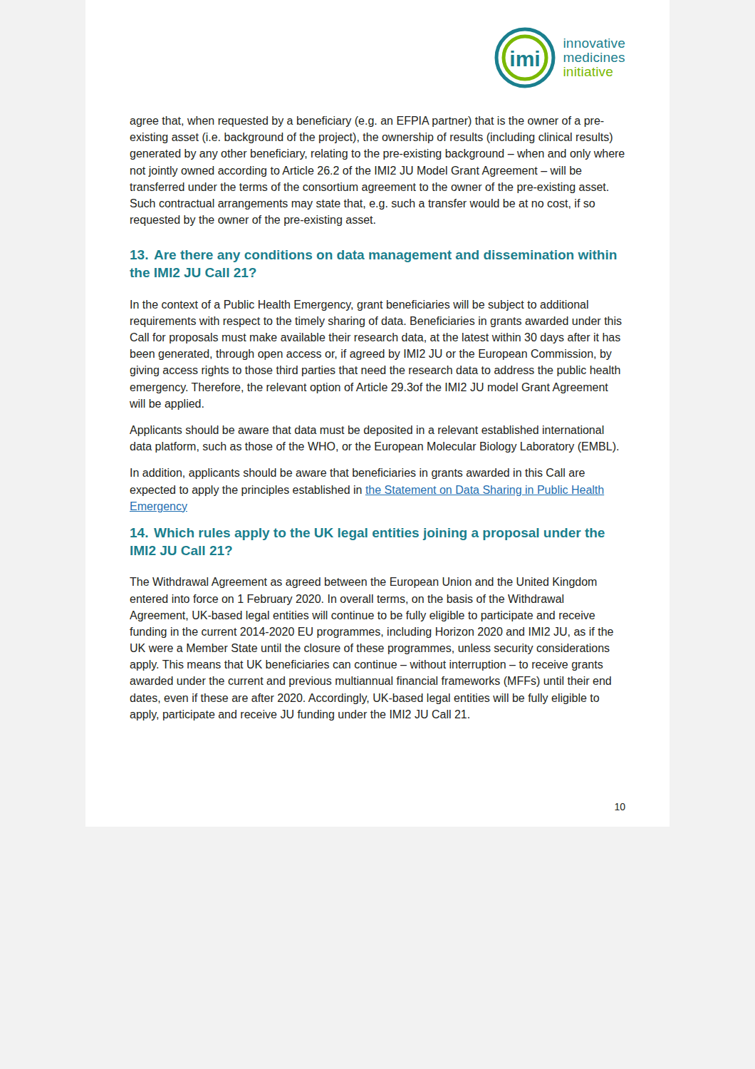imi
innovative
medicines
initiative
agree that, when requested by a beneficiary (e.g. an EFPIA partner) that is the owner of a pre-existing asset (i.e. background of the project), the ownership of results (including clinical results) generated by any other beneficiary, relating to the pre-existing background – when and only where not jointly owned according to Article 26.2 of the IMI2 JU Model Grant Agreement – will be transferred under the terms of the consortium agreement to the owner of the pre-existing asset. Such contractual arrangements may state that, e.g. such a transfer would be at no cost, if so requested by the owner of the pre-existing asset.
13. Are there any conditions on data management and dissemination within the IMI2 JU Call 21?
In the context of a Public Health Emergency, grant beneficiaries will be subject to additional requirements with respect to the timely sharing of data. Beneficiaries in grants awarded under this Call for proposals must make available their research data, at the latest within 30 days after it has been generated, through open access or, if agreed by IMI2 JU or the European Commission, by giving access rights to those third parties that need the research data to address the public health emergency. Therefore, the relevant option of Article 29.3of the IMI2 JU model Grant Agreement will be applied.
Applicants should be aware that data must be deposited in a relevant established international data platform, such as those of the WHO, or the European Molecular Biology Laboratory (EMBL).
In addition, applicants should be aware that beneficiaries in grants awarded in this Call are expected to apply the principles established in the Statement on Data Sharing in Public Health Emergency
14. Which rules apply to the UK legal entities joining a proposal under the IMI2 JU Call 21?
The Withdrawal Agreement as agreed between the European Union and the United Kingdom entered into force on 1 February 2020. In overall terms, on the basis of the Withdrawal Agreement, UK-based legal entities will continue to be fully eligible to participate and receive funding in the current 2014-2020 EU programmes, including Horizon 2020 and IMI2 JU, as if the UK were a Member State until the closure of these programmes, unless security considerations apply. This means that UK beneficiaries can continue – without interruption – to receive grants awarded under the current and previous multiannual financial frameworks (MFFs) until their end dates, even if these are after 2020. Accordingly, UK-based legal entities will be fully eligible to apply, participate and receive JU funding under the IMI2 JU Call 21.
10